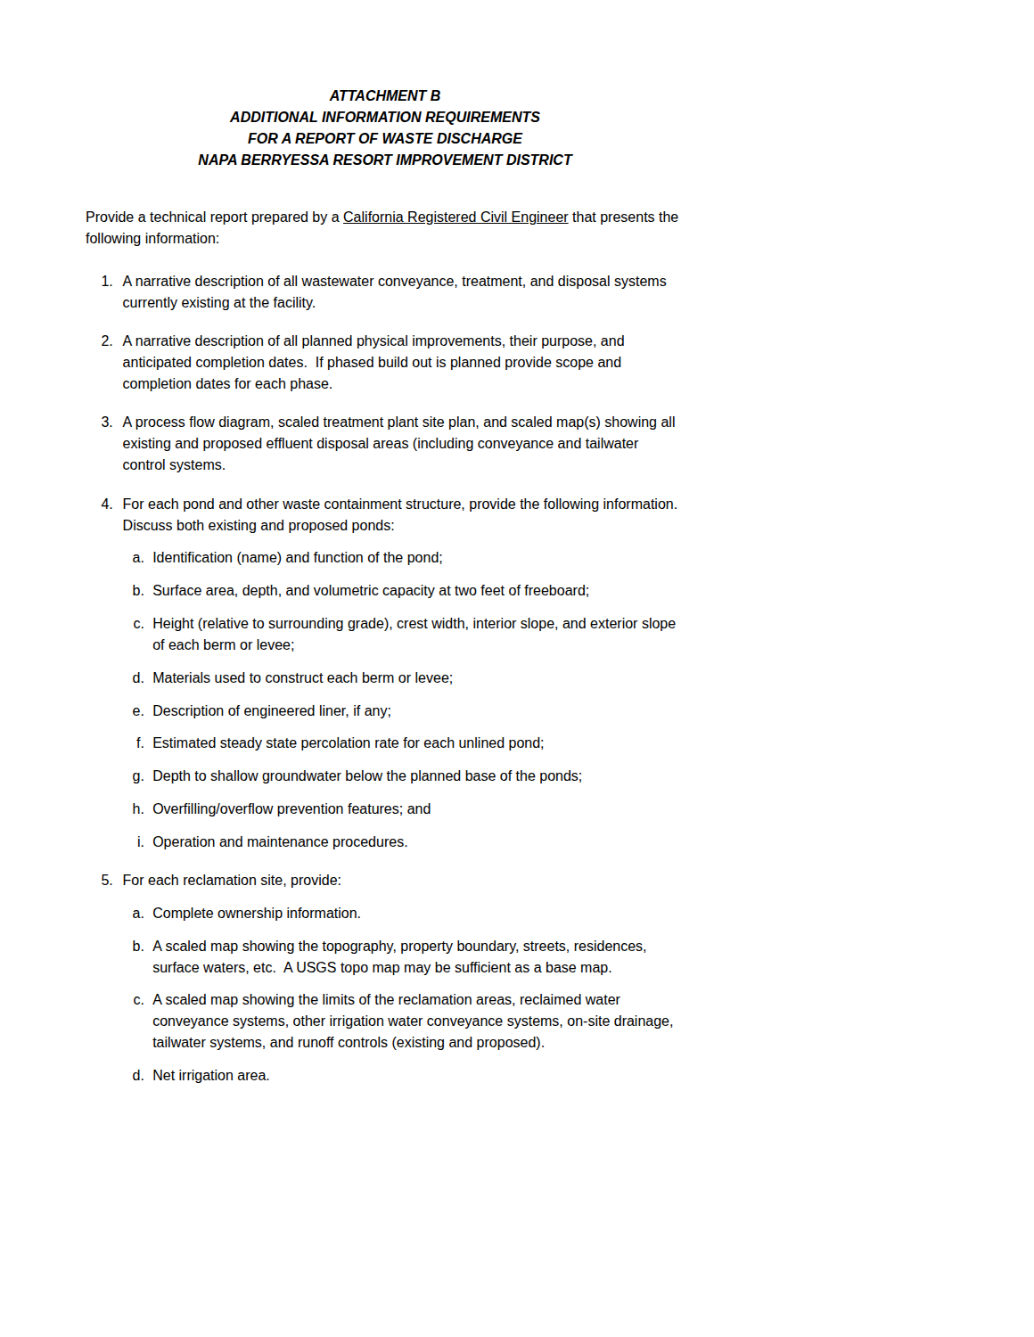ATTACHMENT B
ADDITIONAL INFORMATION REQUIREMENTS
FOR A REPORT OF WASTE DISCHARGE
NAPA BERRYESSA RESORT IMPROVEMENT DISTRICT
Provide a technical report prepared by a California Registered Civil Engineer that presents the following information:
A narrative description of all wastewater conveyance, treatment, and disposal systems currently existing at the facility.
A narrative description of all planned physical improvements, their purpose, and anticipated completion dates. If phased build out is planned provide scope and completion dates for each phase.
A process flow diagram, scaled treatment plant site plan, and scaled map(s) showing all existing and proposed effluent disposal areas (including conveyance and tailwater control systems.
For each pond and other waste containment structure, provide the following information. Discuss both existing and proposed ponds:
Identification (name) and function of the pond;
Surface area, depth, and volumetric capacity at two feet of freeboard;
Height (relative to surrounding grade), crest width, interior slope, and exterior slope of each berm or levee;
Materials used to construct each berm or levee;
Description of engineered liner, if any;
Estimated steady state percolation rate for each unlined pond;
Depth to shallow groundwater below the planned base of the ponds;
Overfilling/overflow prevention features; and
Operation and maintenance procedures.
For each reclamation site, provide:
Complete ownership information.
A scaled map showing the topography, property boundary, streets, residences, surface waters, etc. A USGS topo map may be sufficient as a base map.
A scaled map showing the limits of the reclamation areas, reclaimed water conveyance systems, other irrigation water conveyance systems, on-site drainage, tailwater systems, and runoff controls (existing and proposed).
Net irrigation area.